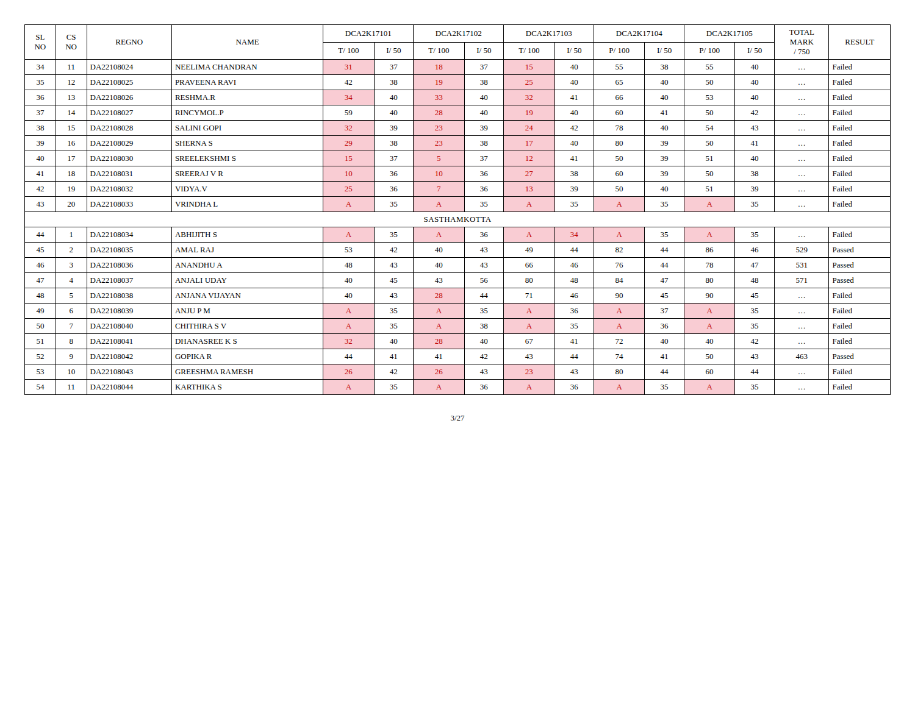| SL NO | CS NO | REGNO | NAME | DCA2K17101 | DCA2K17102 | DCA2K17103 | DCA2K17104 | DCA2K17105 | TOTAL MARK / 750 | RESULT |
| --- | --- | --- | --- | --- | --- | --- | --- | --- | --- | --- |
| T/ 100 | I/ 50 | T/ 100 | I/ 50 | T/ 100 | I/ 50 | P/ 100 | I/ 50 | P/ 100 | I/ 50 |
| 34 | 11 | DA22108024 | NEELIMA CHANDRAN | 31 | 37 | 18 | 37 | 15 | 40 | 55 | 38 | 55 | 40 | … | Failed |
| 35 | 12 | DA22108025 | PRAVEENA RAVI | 42 | 38 | 19 | 38 | 25 | 40 | 65 | 40 | 50 | 40 | … | Failed |
| 36 | 13 | DA22108026 | RESHMA.R | 34 | 40 | 33 | 40 | 32 | 41 | 66 | 40 | 53 | 40 | … | Failed |
| 37 | 14 | DA22108027 | RINCYMOL.P | 59 | 40 | 28 | 40 | 19 | 40 | 60 | 41 | 50 | 42 | … | Failed |
| 38 | 15 | DA22108028 | SALINI GOPI | 32 | 39 | 23 | 39 | 24 | 42 | 78 | 40 | 54 | 43 | … | Failed |
| 39 | 16 | DA22108029 | SHERNA S | 29 | 38 | 23 | 38 | 17 | 40 | 80 | 39 | 50 | 41 | … | Failed |
| 40 | 17 | DA22108030 | SREELEKSHMI S | 15 | 37 | 5 | 37 | 12 | 41 | 50 | 39 | 51 | 40 | … | Failed |
| 41 | 18 | DA22108031 | SREERAJ V R | 10 | 36 | 10 | 36 | 27 | 38 | 60 | 39 | 50 | 38 | … | Failed |
| 42 | 19 | DA22108032 | VIDYA.V | 25 | 36 | 7 | 36 | 13 | 39 | 50 | 40 | 51 | 39 | … | Failed |
| 43 | 20 | DA22108033 | VRINDHA L | A | 35 | A | 35 | A | 35 | A | 35 | A | 35 | … | Failed |
| SASTHAMKOTTA |
| 44 | 1 | DA22108034 | ABHIJITH S | A | 35 | A | 36 | A | 34 | A | 35 | A | 35 | … | Failed |
| 45 | 2 | DA22108035 | AMAL RAJ | 53 | 42 | 40 | 43 | 49 | 44 | 82 | 44 | 86 | 46 | 529 | Passed |
| 46 | 3 | DA22108036 | ANANDHU A | 48 | 43 | 40 | 43 | 66 | 46 | 76 | 44 | 78 | 47 | 531 | Passed |
| 47 | 4 | DA22108037 | ANJALI UDAY | 40 | 45 | 43 | 56 | 80 | 48 | 84 | 47 | 80 | 48 | 571 | Passed |
| 48 | 5 | DA22108038 | ANJANA VIJAYAN | 40 | 43 | 28 | 44 | 71 | 46 | 90 | 45 | 90 | 45 | … | Failed |
| 49 | 6 | DA22108039 | ANJU P M | A | 35 | A | 35 | A | 36 | A | 37 | A | 35 | … | Failed |
| 50 | 7 | DA22108040 | CHITHIRA S V | A | 35 | A | 38 | A | 35 | A | 36 | A | 35 | … | Failed |
| 51 | 8 | DA22108041 | DHANASREE K S | 32 | 40 | 28 | 40 | 67 | 41 | 72 | 40 | 40 | 42 | … | Failed |
| 52 | 9 | DA22108042 | GOPIKA R | 44 | 41 | 41 | 42 | 43 | 44 | 74 | 41 | 50 | 43 | 463 | Passed |
| 53 | 10 | DA22108043 | GREESHMA RAMESH | 26 | 42 | 26 | 43 | 23 | 43 | 80 | 44 | 60 | 44 | … | Failed |
| 54 | 11 | DA22108044 | KARTHIKA S | A | 35 | A | 36 | A | 36 | A | 35 | A | 35 | … | Failed |
3/27